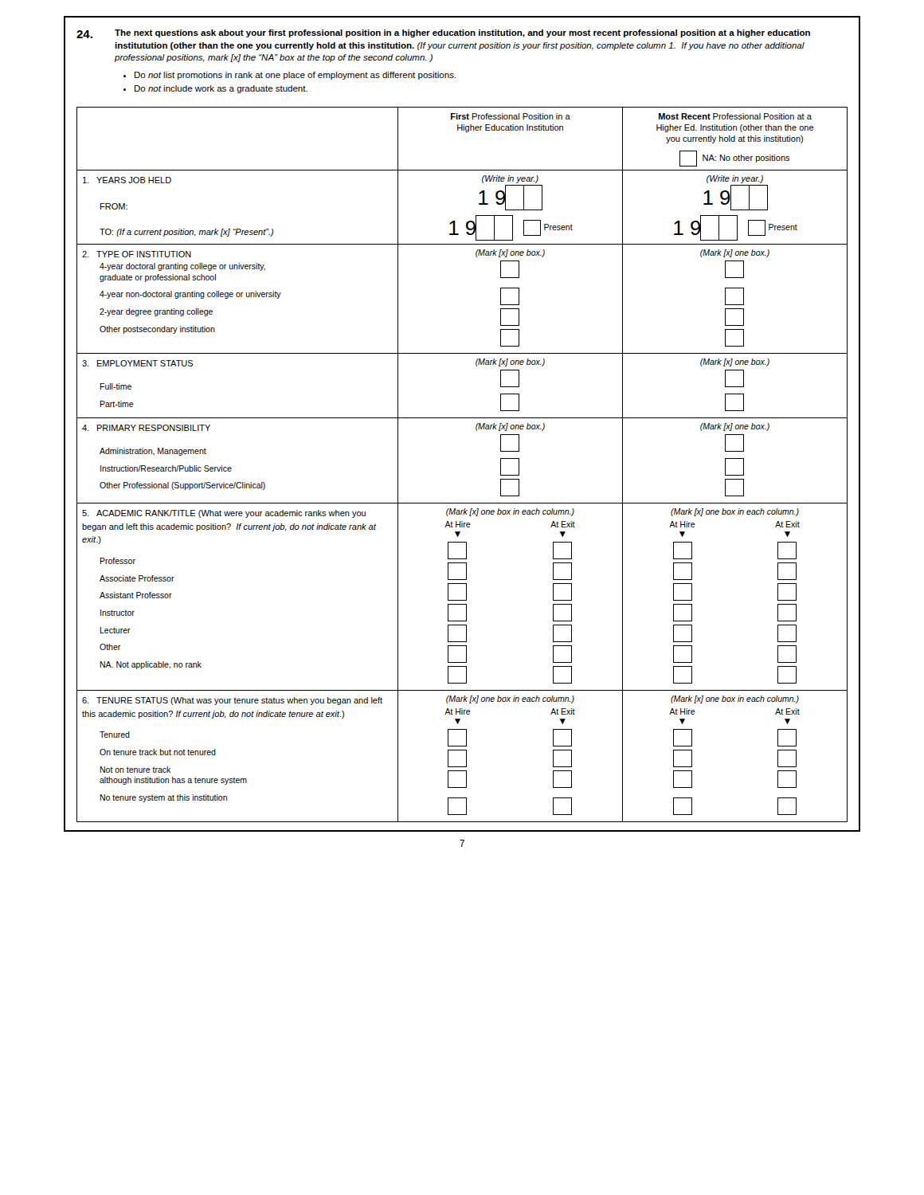24.
The next questions ask about your first professional position in a higher education institution, and your most recent professional position at a higher education institutution (other than the one you currently hold at this institution. (If your current position is your first position, complete column 1. If you have no other additional professional positions, mark [x] the “NA” box at the top of the second column. )
Do not list promotions in rank at one place of employment as different positions.
Do not include work as a graduate student.
| | First Professional Position in a Higher Education Institution | Most Recent Professional Position at a Higher Ed. Institution (other than the one you currently hold at this institution) NA: No other positions |
| 1. YEARS JOB HELD FROM: TO: (If a current position, mark [x] “Present”.) | (Write in year.) 1 9 1 9 Present | (Write in year.) 1 9 1 9 Present |
| 2. TYPE OF INSTITUTION 4-year doctoral granting college or university, graduate or professional school 4-year non-doctoral granting college or university 2-year degree granting college Other postsecondary institution | (Mark [x] one box.) | (Mark [x] one box.) |
| 3. EMPLOYMENT STATUS Full-time Part-time | (Mark [x] one box.) | (Mark [x] one box.) |
| 4. PRIMARY RESPONSIBILITY Administration, Management Instruction/Research/Public Service Other Professional (Support/Service/Clinical) | (Mark [x] one box.) | (Mark [x] one box.) |
| 5. ACADEMIC RANK/TITLE (What were your academic ranks when you began and left this academic position? If current job, do not indicate rank at exit .) Professor Associate Professor Assistant Professor Instructor Lecturer Other NA. Not applicable, no rank | (Mark [x] one box in each column.) At Hire At Exit ▼ ▼ | (Mark [x] one box in each column.) At Hire At Exit ▼ ▼ |
| 6. TENURE STATUS (What was your tenure status when you began and left this academic position? If current job, do not indicate tenure at exit .) Tenured On tenure track but not tenured Not on tenure track although institution has a tenure system No tenure system at this institution | (Mark [x] one box in each column.) At Hire At Exit ▼ ▼ | (Mark [x] one box in each column.) At Hire At Exit ▼ ▼ |
7